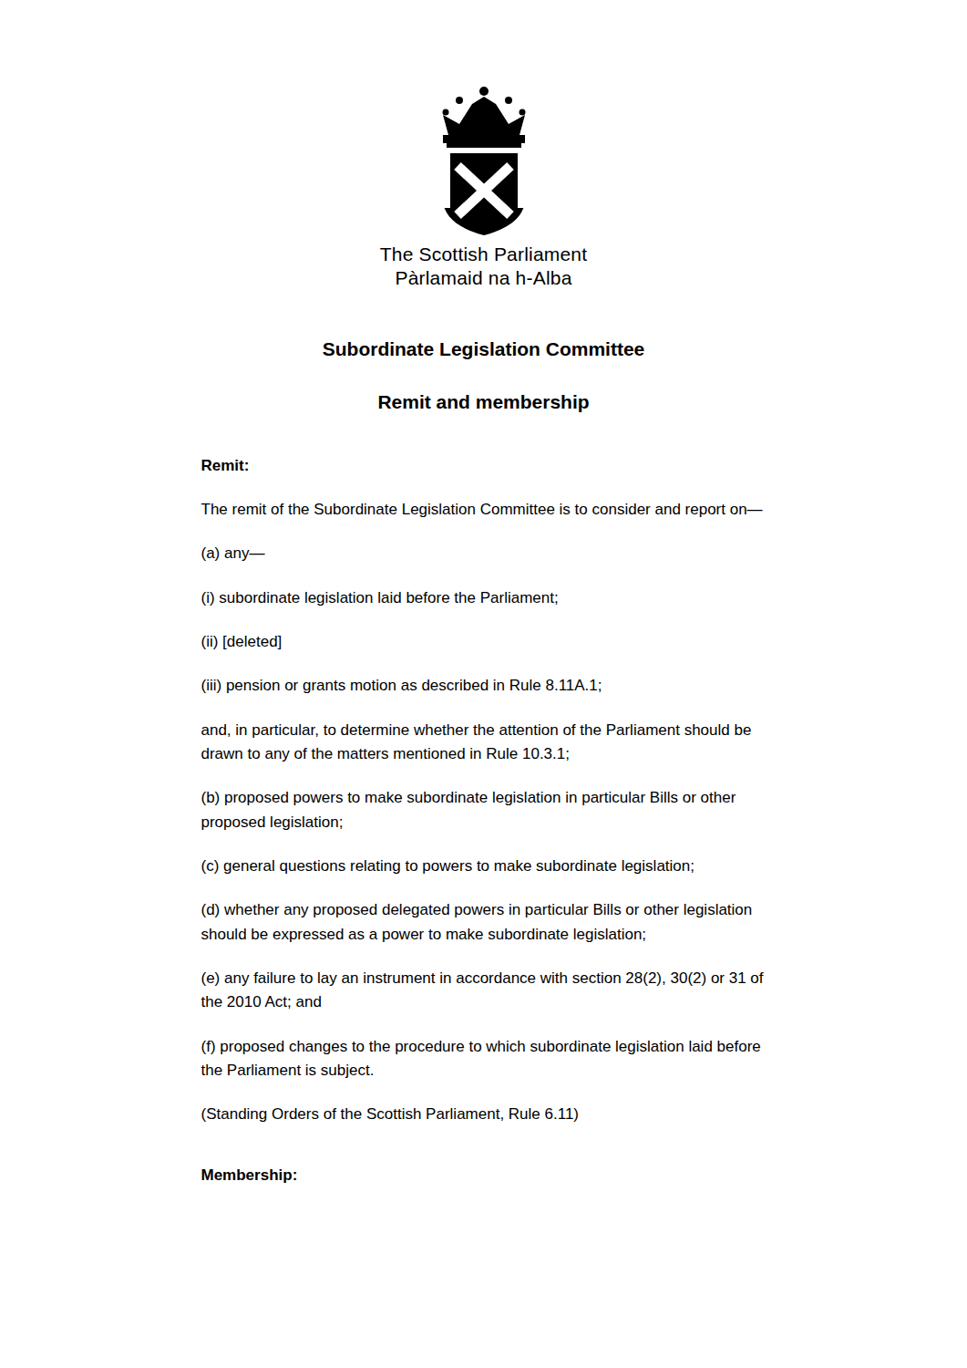The Scottish Parliament
Pàrlamaid na h-Alba
Subordinate Legislation Committee
Remit and membership
Remit:
The remit of the Subordinate Legislation Committee is to consider and report on—
(a) any—
(i) subordinate legislation laid before the Parliament;
(ii) [deleted]
(iii) pension or grants motion as described in Rule 8.11A.1;
and, in particular, to determine whether the attention of the Parliament should be drawn to any of the matters mentioned in Rule 10.3.1;
(b) proposed powers to make subordinate legislation in particular Bills or other proposed legislation;
(c) general questions relating to powers to make subordinate legislation;
(d) whether any proposed delegated powers in particular Bills or other legislation should be expressed as a power to make subordinate legislation;
(e) any failure to lay an instrument in accordance with section 28(2), 30(2) or 31 of the 2010 Act; and
(f) proposed changes to the procedure to which subordinate legislation laid before the Parliament is subject.
(Standing Orders of the Scottish Parliament, Rule 6.11)
Membership: